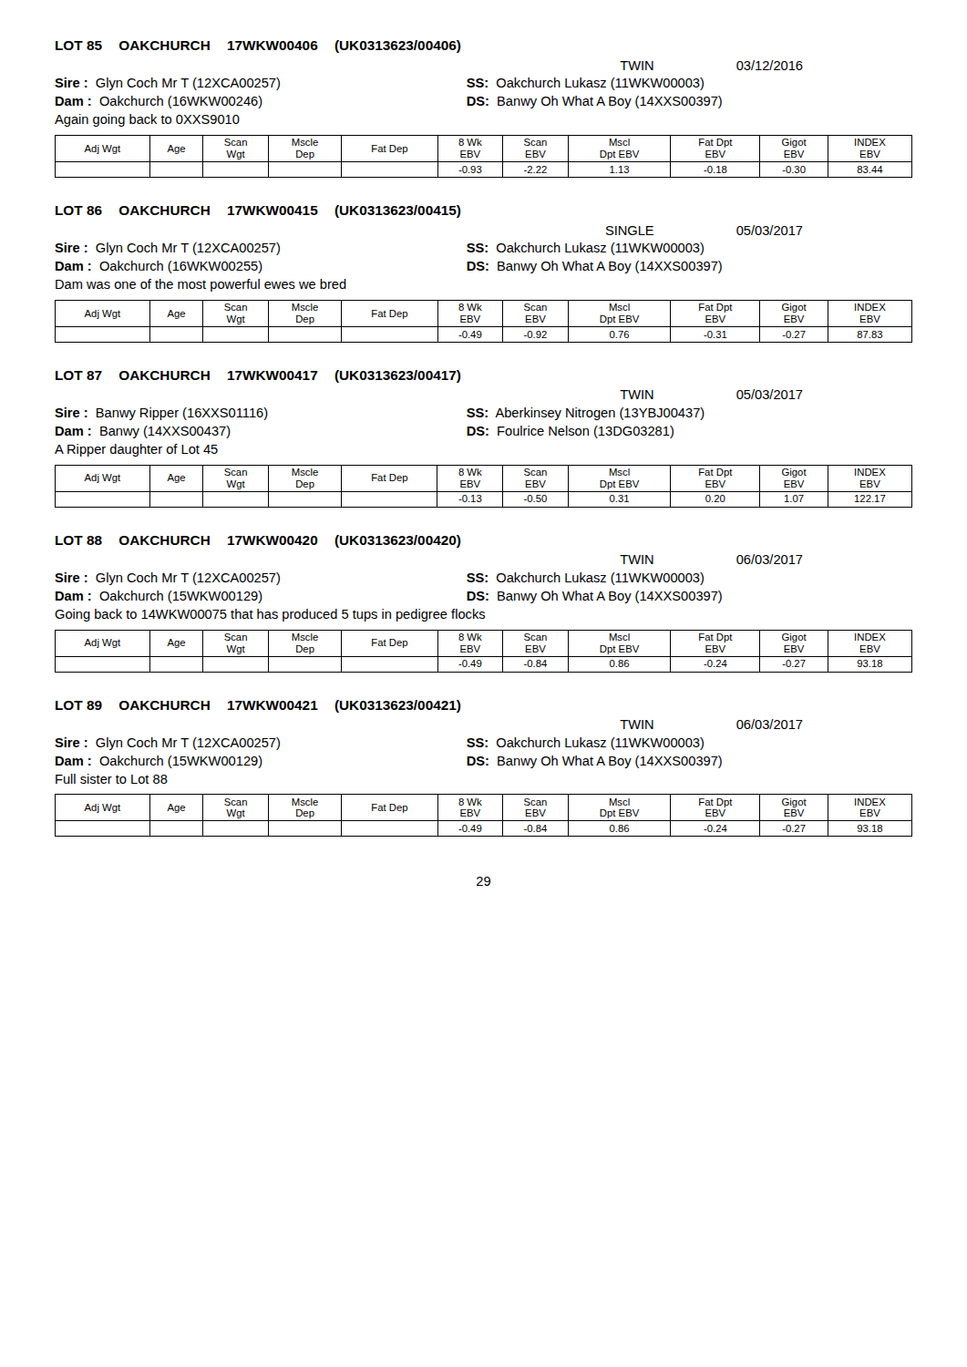LOT 85 OAKCHURCH 17WKW00406 (UK0313623/00406)
TWIN 03/12/2016
| Sire : Glyn Coch Mr T (12XCA00257) | SS: Oakchurch Lukasz (11WKW00003) |
| Dam : Oakchurch (16WKW00246) | DS: Banwy Oh What A Boy (14XXS00397) |
Again going back to 0XXS9010
| Adj Wgt | Age | Scan Wgt | Mscle Dep | Fat Dep | 8 Wk EBV | Scan EBV | Mscl Dpt EBV | Fat Dpt EBV | Gigot EBV | INDEX EBV |
| --- | --- | --- | --- | --- | --- | --- | --- | --- | --- | --- |
| | | | | | -0.93 | -2.22 | 1.13 | -0.18 | -0.30 | 83.44 |
LOT 86 OAKCHURCH 17WKW00415 (UK0313623/00415)
SINGLE 05/03/2017
| Sire : Glyn Coch Mr T (12XCA00257) | SS: Oakchurch Lukasz (11WKW00003) |
| Dam : Oakchurch (16WKW00255) | DS: Banwy Oh What A Boy (14XXS00397) |
Dam was one of the most powerful ewes we bred
| Adj Wgt | Age | Scan Wgt | Mscle Dep | Fat Dep | 8 Wk EBV | Scan EBV | Mscl Dpt EBV | Fat Dpt EBV | Gigot EBV | INDEX EBV |
| --- | --- | --- | --- | --- | --- | --- | --- | --- | --- | --- |
| | | | | | -0.49 | -0.92 | 0.76 | -0.31 | -0.27 | 87.83 |
LOT 87 OAKCHURCH 17WKW00417 (UK0313623/00417)
TWIN 05/03/2017
| Sire : Banwy Ripper (16XXS01116) | SS: Aberkinsey Nitrogen (13YBJ00437) |
| Dam : Banwy (14XXS00437) | DS: Foulrice Nelson (13DG03281) |
A Ripper daughter of Lot 45
| Adj Wgt | Age | Scan Wgt | Mscle Dep | Fat Dep | 8 Wk EBV | Scan EBV | Mscl Dpt EBV | Fat Dpt EBV | Gigot EBV | INDEX EBV |
| --- | --- | --- | --- | --- | --- | --- | --- | --- | --- | --- |
| | | | | | -0.13 | -0.50 | 0.31 | 0.20 | 1.07 | 122.17 |
LOT 88 OAKCHURCH 17WKW00420 (UK0313623/00420)
TWIN 06/03/2017
| Sire : Glyn Coch Mr T (12XCA00257) | SS: Oakchurch Lukasz (11WKW00003) |
| Dam : Oakchurch (15WKW00129) | DS: Banwy Oh What A Boy (14XXS00397) |
Going back to 14WKW00075 that has produced 5 tups in pedigree flocks
| Adj Wgt | Age | Scan Wgt | Mscle Dep | Fat Dep | 8 Wk EBV | Scan EBV | Mscl Dpt EBV | Fat Dpt EBV | Gigot EBV | INDEX EBV |
| --- | --- | --- | --- | --- | --- | --- | --- | --- | --- | --- |
| | | | | | -0.49 | -0.84 | 0.86 | -0.24 | -0.27 | 93.18 |
LOT 89 OAKCHURCH 17WKW00421 (UK0313623/00421)
TWIN 06/03/2017
| Sire : Glyn Coch Mr T (12XCA00257) | SS: Oakchurch Lukasz (11WKW00003) |
| Dam : Oakchurch (15WKW00129) | DS: Banwy Oh What A Boy (14XXS00397) |
Full sister to Lot 88
| Adj Wgt | Age | Scan Wgt | Mscle Dep | Fat Dep | 8 Wk EBV | Scan EBV | Mscl Dpt EBV | Fat Dpt EBV | Gigot EBV | INDEX EBV |
| --- | --- | --- | --- | --- | --- | --- | --- | --- | --- | --- |
| | | | | | -0.49 | -0.84 | 0.86 | -0.24 | -0.27 | 93.18 |
29